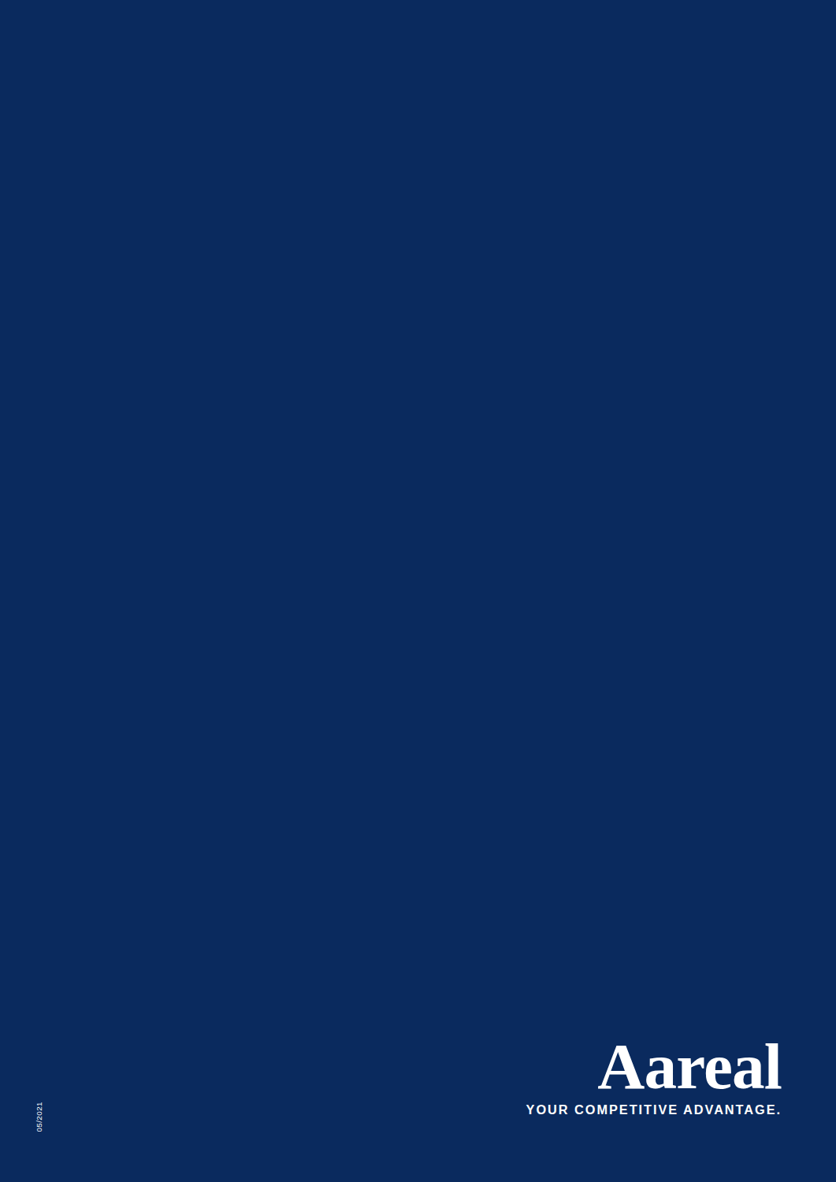05/2021
Aareal
Your Competitive Advantage.